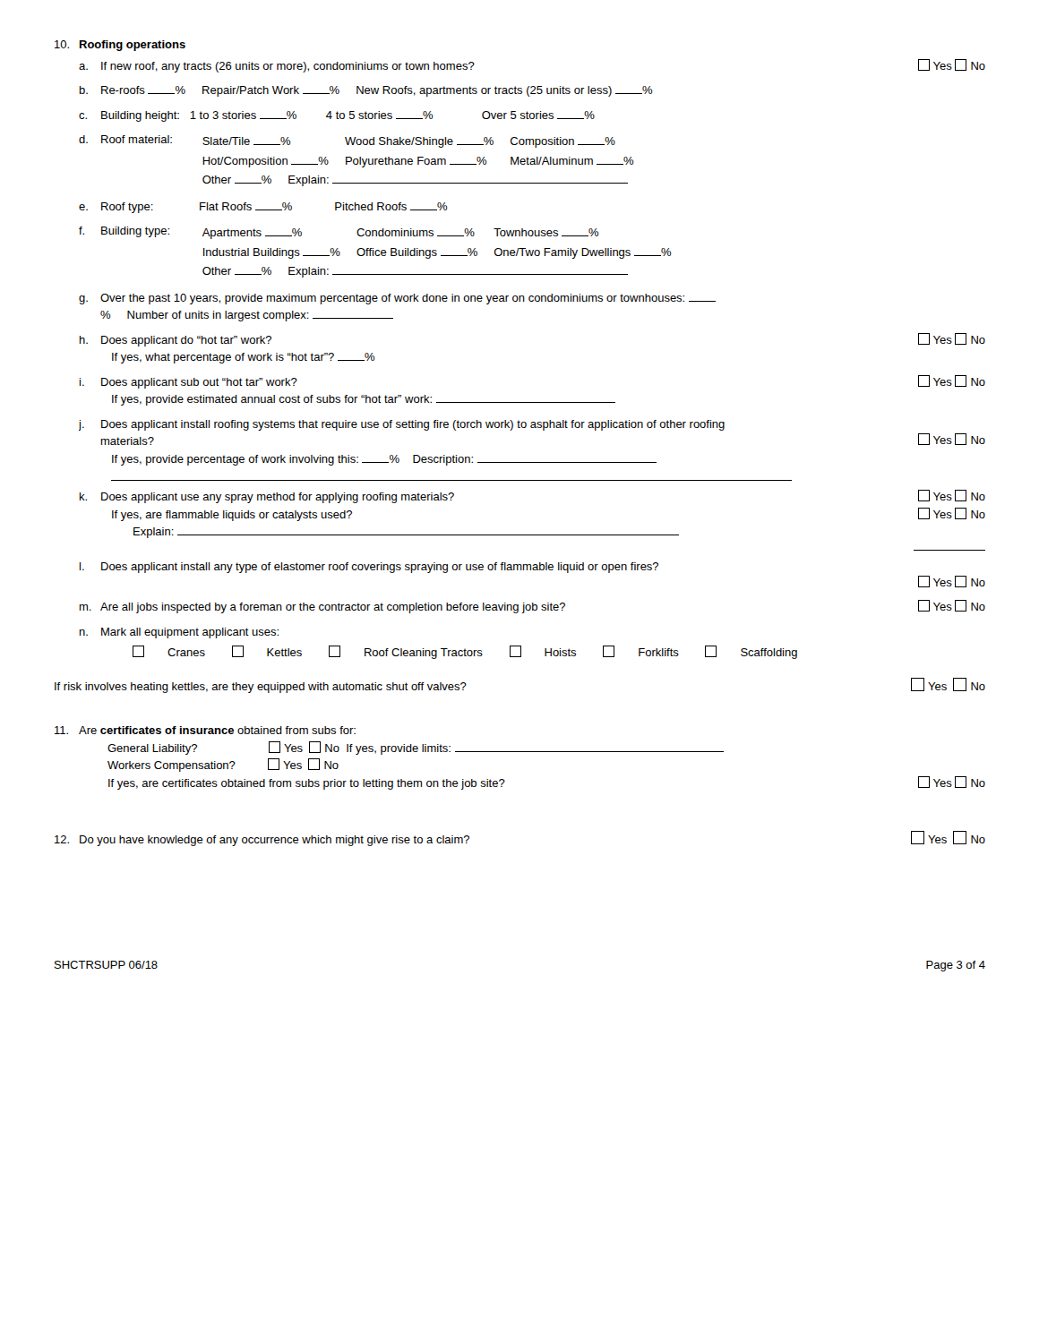10. Roofing operations
Yes No a. If new roof, any tracts (26 units or more), condominiums or town homes?
b. Re-roofs % Repair/Patch Work % New Roofs, apartments or tracts (25 units or less) %
c. Building height: 1 to 3 stories % 4 to 5 stories % Over 5 stories %
d. Roof material:
| Slate/Tile % | Wood Shake/Shingle % | Composition % |
| Hot/Composition % | Polyurethane Foam % | Metal/Aluminum % |
| Other % Explain: |
e. Roof type: Flat Roofs % Pitched Roofs %
f. Building type:
| Apartments % | Condominiums % | Townhouses % |
| Industrial Buildings % | Office Buildings % | One/Two Family Dwellings % |
| Other % Explain: |
g. Over the past 10 years, provide maximum percentage of work done in one year on condominiums or townhouses: % Number of units in largest complex:
Yes No h. Does applicant do “hot tar” work?
If yes, what percentage of work is “hot tar”? %
Yes No i. Does applicant sub out “hot tar” work?
If yes, provide estimated annual cost of subs for “hot tar” work:
Yes No j. Does applicant install roofing systems that require use of setting fire (torch work) to asphalt for application of other roofing materials?
If yes, provide percentage of work involving this: % Description:
Yes No k. Does applicant use any spray method for applying roofing materials?
Yes No If yes, are flammable liquids or catalysts used?
Explain:
Yes No l. Does applicant install any type of elastomer roof coverings spraying or use of flammable liquid or open fires?
Yes No m. Are all jobs inspected by a foreman or the contractor at completion before leaving job site?
n. Mark all equipment applicant uses:
Cranes Kettles Roof Cleaning Tractors Hoists Forklifts Scaffolding
Yes No If risk involves heating kettles, are they equipped with automatic shut off valves?
11. Are certificates of insurance obtained from subs for:
General Liability? Yes No If yes, provide limits:
Workers Compensation? Yes No
Yes No If yes, are certificates obtained from subs prior to letting them on the job site?
Yes No 12. Do you have knowledge of any occurrence which might give rise to a claim?
SHCTRSUPP 06/18 Page 3 of 4